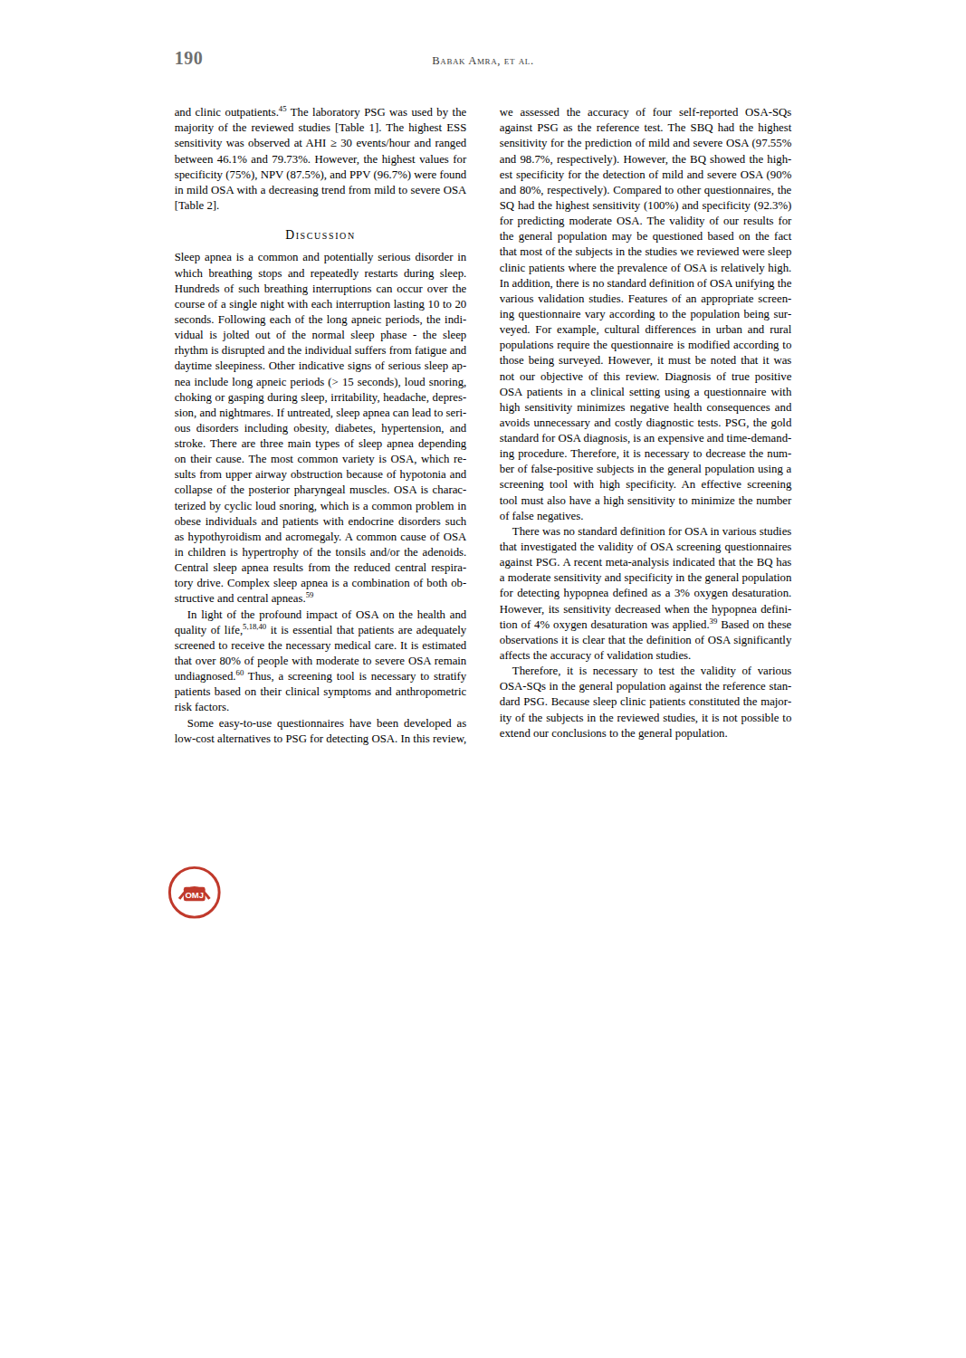190
Babak Amra, et al.
and clinic outpatients.45 The laboratory PSG was used by the majority of the reviewed studies [Table 1]. The highest ESS sensitivity was observed at AHI ≥ 30 events/hour and ranged between 46.1% and 79.73%. However, the highest values for specificity (75%), NPV (87.5%), and PPV (96.7%) were found in mild OSA with a decreasing trend from mild to severe OSA [Table 2].
Discussion
Sleep apnea is a common and potentially serious disorder in which breathing stops and repeatedly restarts during sleep. Hundreds of such breathing interruptions can occur over the course of a single night with each interruption lasting 10 to 20 seconds. Following each of the long apneic periods, the individual is jolted out of the normal sleep phase - the sleep rhythm is disrupted and the individual suffers from fatigue and daytime sleepiness. Other indicative signs of serious sleep apnea include long apneic periods (> 15 seconds), loud snoring, choking or gasping during sleep, irritability, headache, depression, and nightmares. If untreated, sleep apnea can lead to serious disorders including obesity, diabetes, hypertension, and stroke. There are three main types of sleep apnea depending on their cause. The most common variety is OSA, which results from upper airway obstruction because of hypotonia and collapse of the posterior pharyngeal muscles. OSA is characterized by cyclic loud snoring, which is a common problem in obese individuals and patients with endocrine disorders such as hypothyroidism and acromegaly. A common cause of OSA in children is hypertrophy of the tonsils and/or the adenoids. Central sleep apnea results from the reduced central respiratory drive. Complex sleep apnea is a combination of both obstructive and central apneas.59
In light of the profound impact of OSA on the health and quality of life,5,18,40 it is essential that patients are adequately screened to receive the necessary medical care. It is estimated that over 80% of people with moderate to severe OSA remain undiagnosed.60 Thus, a screening tool is necessary to stratify patients based on their clinical symptoms and anthropometric risk factors.
Some easy-to-use questionnaires have been developed as low-cost alternatives to PSG for detecting OSA. In this review, we assessed the accuracy of four self-reported OSA-SQs against PSG as the reference test. The SBQ had the highest sensitivity for the prediction of mild and severe OSA (97.55% and 98.7%, respectively). However, the BQ showed the highest specificity for the detection of mild and severe OSA (90% and 80%, respectively). Compared to other questionnaires, the SQ had the highest sensitivity (100%) and specificity (92.3%) for predicting moderate OSA. The validity of our results for the general population may be questioned based on the fact that most of the subjects in the studies we reviewed were sleep clinic patients where the prevalence of OSA is relatively high. In addition, there is no standard definition of OSA unifying the various validation studies. Features of an appropriate screening questionnaire vary according to the population being surveyed. For example, cultural differences in urban and rural populations require the questionnaire is modified according to those being surveyed. However, it must be noted that it was not our objective of this review. Diagnosis of true positive OSA patients in a clinical setting using a questionnaire with high sensitivity minimizes negative health consequences and avoids unnecessary and costly diagnostic tests. PSG, the gold standard for OSA diagnosis, is an expensive and time-demanding procedure. Therefore, it is necessary to decrease the number of false-positive subjects in the general population using a screening tool with high specificity. An effective screening tool must also have a high sensitivity to minimize the number of false negatives.
There was no standard definition for OSA in various studies that investigated the validity of OSA screening questionnaires against PSG. A recent meta-analysis indicated that the BQ has a moderate sensitivity and specificity in the general population for detecting hypopnea defined as a 3% oxygen desaturation. However, its sensitivity decreased when the hypopnea definition of 4% oxygen desaturation was applied.39 Based on these observations it is clear that the definition of OSA significantly affects the accuracy of validation studies.
Therefore, it is necessary to test the validity of various OSA-SQs in the general population against the reference standard PSG. Because sleep clinic patients constituted the majority of the subjects in the reviewed studies, it is not possible to extend our conclusions to the general population.
OMJ